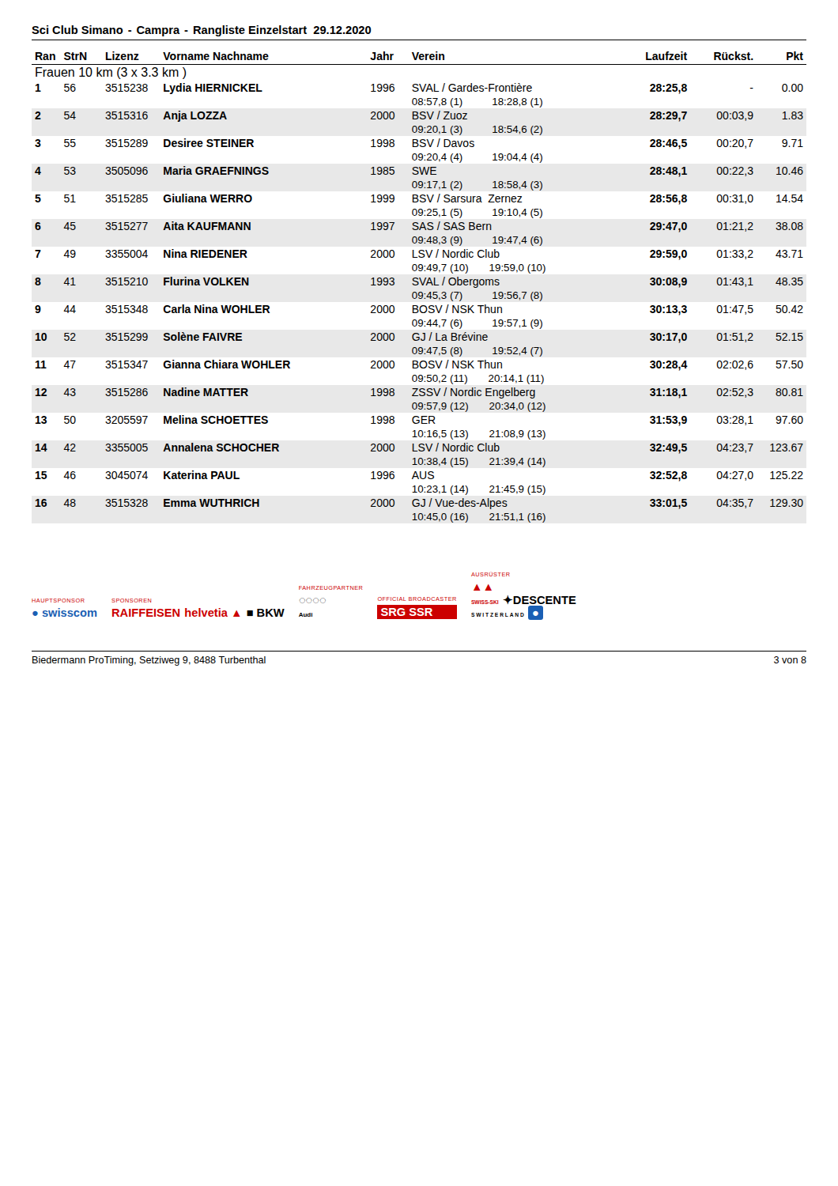Sci Club Simano-Campra-Rangliste Einzelstart 29.12.2020
| Ran | StrN | Lizenz | Vorname Nachname | Jahr | Verein | Laufzeit | Rückst. | Pkt |
| --- | --- | --- | --- | --- | --- | --- | --- | --- |
| Frauen 10 km (3 x 3.3 km ) |
| 1 | 56 | 3515238 | Lydia HIERNICKEL | 1996 | SVAL / Gardes-Frontière | 28:25,8 | - | 0.00 |
| | | | | | 08:57,8 (1) 18:28,8 (1) | | | |
| 2 | 54 | 3515316 | Anja LOZZA | 2000 | BSV / Zuoz | 28:29,7 | 00:03,9 | 1.83 |
| | | | | | 09:20,1 (3) 18:54,6 (2) | | | |
| 3 | 55 | 3515289 | Desiree STEINER | 1998 | BSV / Davos | 28:46,5 | 00:20,7 | 9.71 |
| | | | | | 09:20,4 (4) 19:04,4 (4) | | | |
| 4 | 53 | 3505096 | Maria GRAEFNINGS | 1985 | SWE | 28:48,1 | 00:22,3 | 10.46 |
| | | | | | 09:17,1 (2) 18:58,4 (3) | | | |
| 5 | 51 | 3515285 | Giuliana WERRO | 1999 | BSV / Sarsura Zernez | 28:56,8 | 00:31,0 | 14.54 |
| | | | | | 09:25,1 (5) 19:10,4 (5) | | | |
| 6 | 45 | 3515277 | Aita KAUFMANN | 1997 | SAS / SAS Bern | 29:47,0 | 01:21,2 | 38.08 |
| | | | | | 09:48,3 (9) 19:47,4 (6) | | | |
| 7 | 49 | 3355004 | Nina RIEDENER | 2000 | LSV / Nordic Club | 29:59,0 | 01:33,2 | 43.71 |
| | | | | | 09:49,7 (10) 19:59,0 (10) | | | |
| 8 | 41 | 3515210 | Flurina VOLKEN | 1993 | SVAL / Obergoms | 30:08,9 | 01:43,1 | 48.35 |
| | | | | | 09:45,3 (7) 19:56,7 (8) | | | |
| 9 | 44 | 3515348 | Carla Nina WOHLER | 2000 | BOSV / NSK Thun | 30:13,3 | 01:47,5 | 50.42 |
| | | | | | 09:44,7 (6) 19:57,1 (9) | | | |
| 10 | 52 | 3515299 | Solène FAIVRE | 2000 | GJ / La Brévine | 30:17,0 | 01:51,2 | 52.15 |
| | | | | | 09:47,5 (8) 19:52,4 (7) | | | |
| 11 | 47 | 3515347 | Gianna Chiara WOHLER | 2000 | BOSV / NSK Thun | 30:28,4 | 02:02,6 | 57.50 |
| | | | | | 09:50,2 (11) 20:14,1 (11) | | | |
| 12 | 43 | 3515286 | Nadine MATTER | 1998 | ZSSV / Nordic Engelberg | 31:18,1 | 02:52,3 | 80.81 |
| | | | | | 09:57,9 (12) 20:34,0 (12) | | | |
| 13 | 50 | 3205597 | Melina SCHOETTES | 1998 | GER | 31:53,9 | 03:28,1 | 97.60 |
| | | | | | 10:16,5 (13) 21:08,9 (13) | | | |
| 14 | 42 | 3355005 | Annalena SCHOCHER | 2000 | LSV / Nordic Club | 32:49,5 | 04:23,7 | 123.67 |
| | | | | | 10:38,4 (15) 21:39,4 (14) | | | |
| 15 | 46 | 3045074 | Katerina PAUL | 1996 | AUS | 32:52,8 | 04:27,0 | 125.22 |
| | | | | | 10:23,1 (14) 21:45,9 (15) | | | |
| 16 | 48 | 3515328 | Emma WUTHRICH | 2000 | GJ / Vue-des-Alpes | 33:01,5 | 04:35,7 | 129.30 |
| | | | | | 10:45,0 (16) 21:51,1 (16) | | | |
HAUPTSPONSOR ● swisscom
SPONSOREN RAIFFEISEN helvetia ▲ ■ BKW
FAHRZEUGPARTNER ◌◌◌◌
Audi
OFFICIAL BROADCASTER SRG SSR
AUSRÜSTER ▲▲
SWISS-SKI ✦DESCENTE
S W I T Z E R L A N D ●
Biedermann ProTiming, Setziweg 9, 8488 Turbenthal 3 von 8